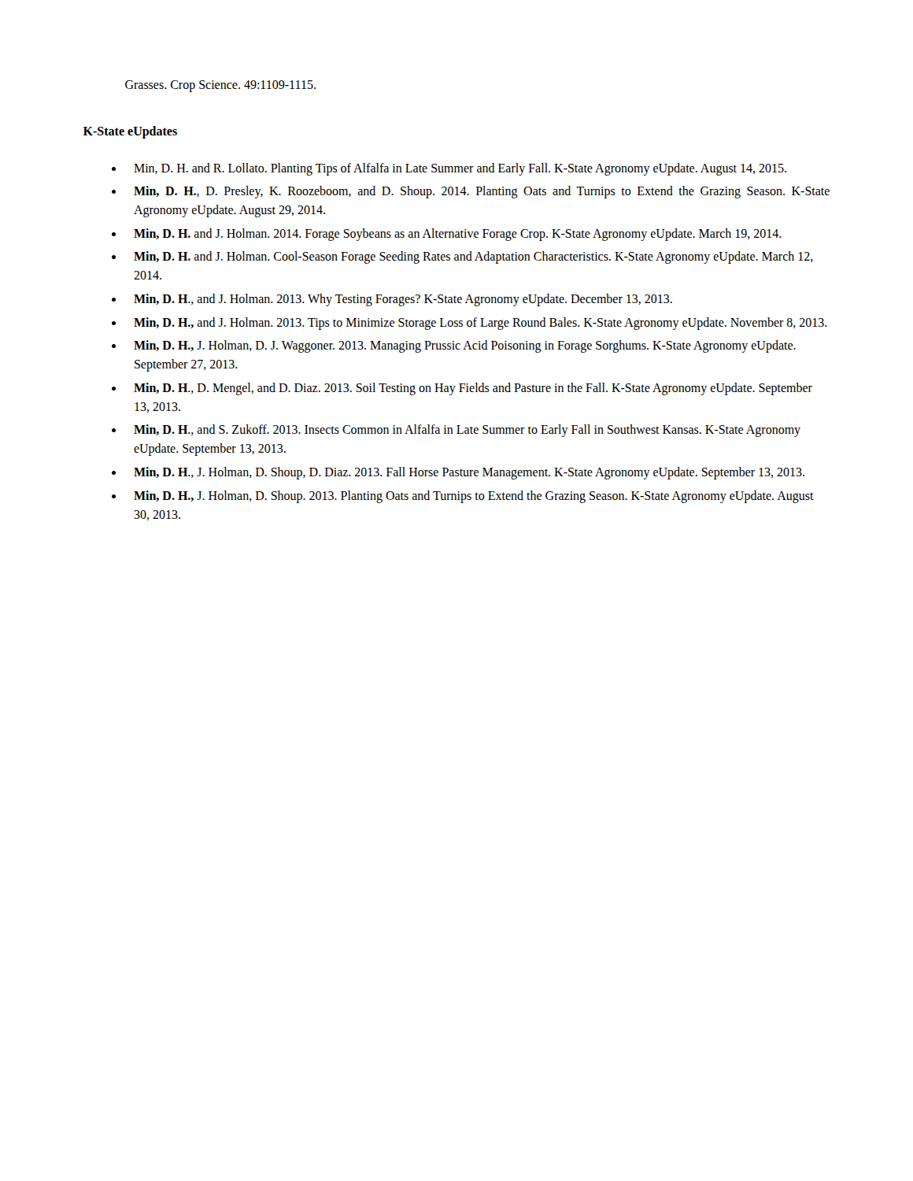Grasses. Crop Science. 49:1109-1115.
K-State eUpdates
Min, D. H. and R. Lollato. Planting Tips of Alfalfa in Late Summer and Early Fall. K-State Agronomy eUpdate. August 14, 2015.
Min, D. H., D. Presley, K. Roozeboom, and D. Shoup. 2014. Planting Oats and Turnips to Extend the Grazing Season. K-State Agronomy eUpdate. August 29, 2014.
Min, D. H. and J. Holman. 2014. Forage Soybeans as an Alternative Forage Crop. K-State Agronomy eUpdate. March 19, 2014.
Min, D. H. and J. Holman. Cool-Season Forage Seeding Rates and Adaptation Characteristics. K-State Agronomy eUpdate. March 12, 2014.
Min, D. H., and J. Holman. 2013. Why Testing Forages? K-State Agronomy eUpdate. December 13, 2013.
Min, D. H., and J. Holman. 2013. Tips to Minimize Storage Loss of Large Round Bales. K-State Agronomy eUpdate. November 8, 2013.
Min, D. H., J. Holman, D. J. Waggoner. 2013. Managing Prussic Acid Poisoning in Forage Sorghums. K-State Agronomy eUpdate. September 27, 2013.
Min, D. H., D. Mengel, and D. Diaz. 2013. Soil Testing on Hay Fields and Pasture in the Fall. K-State Agronomy eUpdate. September 13, 2013.
Min, D. H., and S. Zukoff. 2013. Insects Common in Alfalfa in Late Summer to Early Fall in Southwest Kansas. K-State Agronomy eUpdate. September 13, 2013.
Min, D. H., J. Holman, D. Shoup, D. Diaz. 2013. Fall Horse Pasture Management. K-State Agronomy eUpdate. September 13, 2013.
Min, D. H., J. Holman, D. Shoup. 2013. Planting Oats and Turnips to Extend the Grazing Season. K-State Agronomy eUpdate. August 30, 2013.